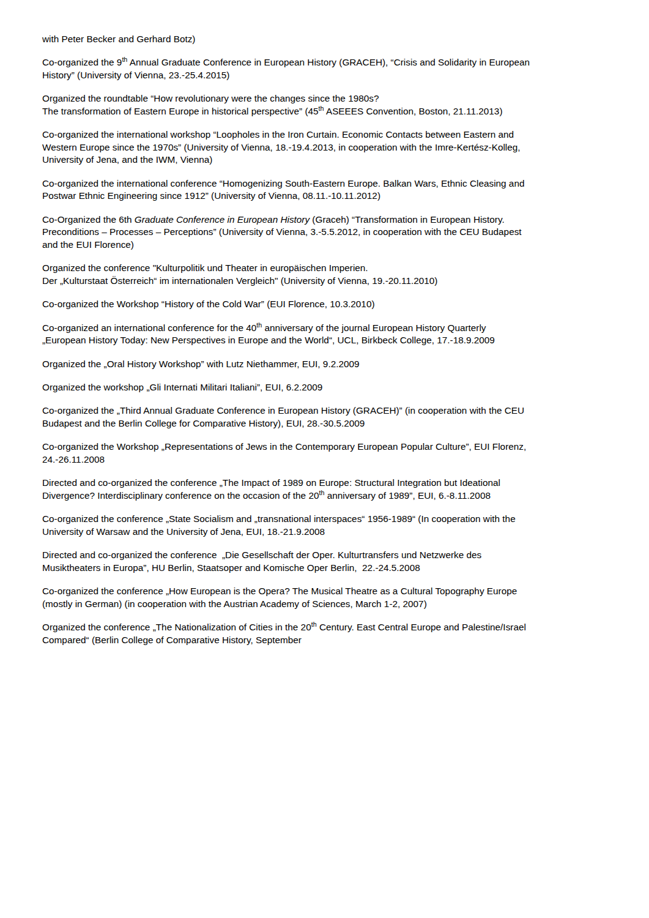with Peter Becker and Gerhard Botz)
Co-organized the 9th Annual Graduate Conference in European History (GRACEH), “Crisis and Solidarity in European History” (University of Vienna, 23.-25.4.2015)
Organized the roundtable “How revolutionary were the changes since the 1980s?
The transformation of Eastern Europe in historical perspective” (45th ASEEES Convention, Boston, 21.11.2013)
Co-organized the international workshop “Loopholes in the Iron Curtain. Economic Contacts between Eastern and Western Europe since the 1970s” (University of Vienna, 18.-19.4.2013, in cooperation with the Imre-Kertész-Kolleg, University of Jena, and the IWM, Vienna)
Co-organized the international conference “Homogenizing South-Eastern Europe. Balkan Wars, Ethnic Cleasing and Postwar Ethnic Engineering since 1912” (University of Vienna, 08.11.-10.11.2012)
Co-Organized the 6th Graduate Conference in European History (Graceh) “Transformation in European History. Preconditions – Processes – Perceptions” (University of Vienna, 3.-5.5.2012, in cooperation with the CEU Budapest and the EUI Florence)
Organized the conference "Kulturpolitik und Theater in europäischen Imperien.
Der „Kulturstaat Österreich“ im internationalen Vergleich" (University of Vienna, 19.-20.11.2010)
Co-organized the Workshop “History of the Cold War” (EUI Florence, 10.3.2010)
Co-organized an international conference for the 40th anniversary of the journal European History Quarterly „European History Today: New Perspectives in Europe and the World“, UCL, Birkbeck College, 17.-18.9.2009
Organized the „Oral History Workshop” with Lutz Niethammer, EUI, 9.2.2009
Organized the workshop „Gli Internati Militari Italiani”, EUI, 6.2.2009
Co-organized the „Third Annual Graduate Conference in European History (GRACEH)” (in cooperation with the CEU Budapest and the Berlin College for Comparative History), EUI, 28.-30.5.2009
Co-organized the Workshop „Representations of Jews in the Contemporary European Popular Culture”, EUI Florenz, 24.-26.11.2008
Directed and co-organized the conference „The Impact of 1989 on Europe: Structural Integration but Ideational Divergence? Interdisciplinary conference on the occasion of the 20th anniversary of 1989”, EUI, 6.-8.11.2008
Co-organized the conference „State Socialism and „transnational interspaces“ 1956-1989“ (In cooperation with the University of Warsaw and the University of Jena, EUI, 18.-21.9.2008
Directed and co-organized the conference „Die Gesellschaft der Oper. Kulturtransfers und Netzwerke des Musiktheaters in Europa”, HU Berlin, Staatsoper and Komische Oper Berlin, 22.-24.5.2008
Co-organized the conference „How European is the Opera? The Musical Theatre as a Cultural Topography Europe (mostly in German) (in cooperation with the Austrian Academy of Sciences, March 1-2, 2007)
Organized the conference „The Nationalization of Cities in the 20th Century. East Central Europe and Palestine/Israel Compared“ (Berlin College of Comparative History, September